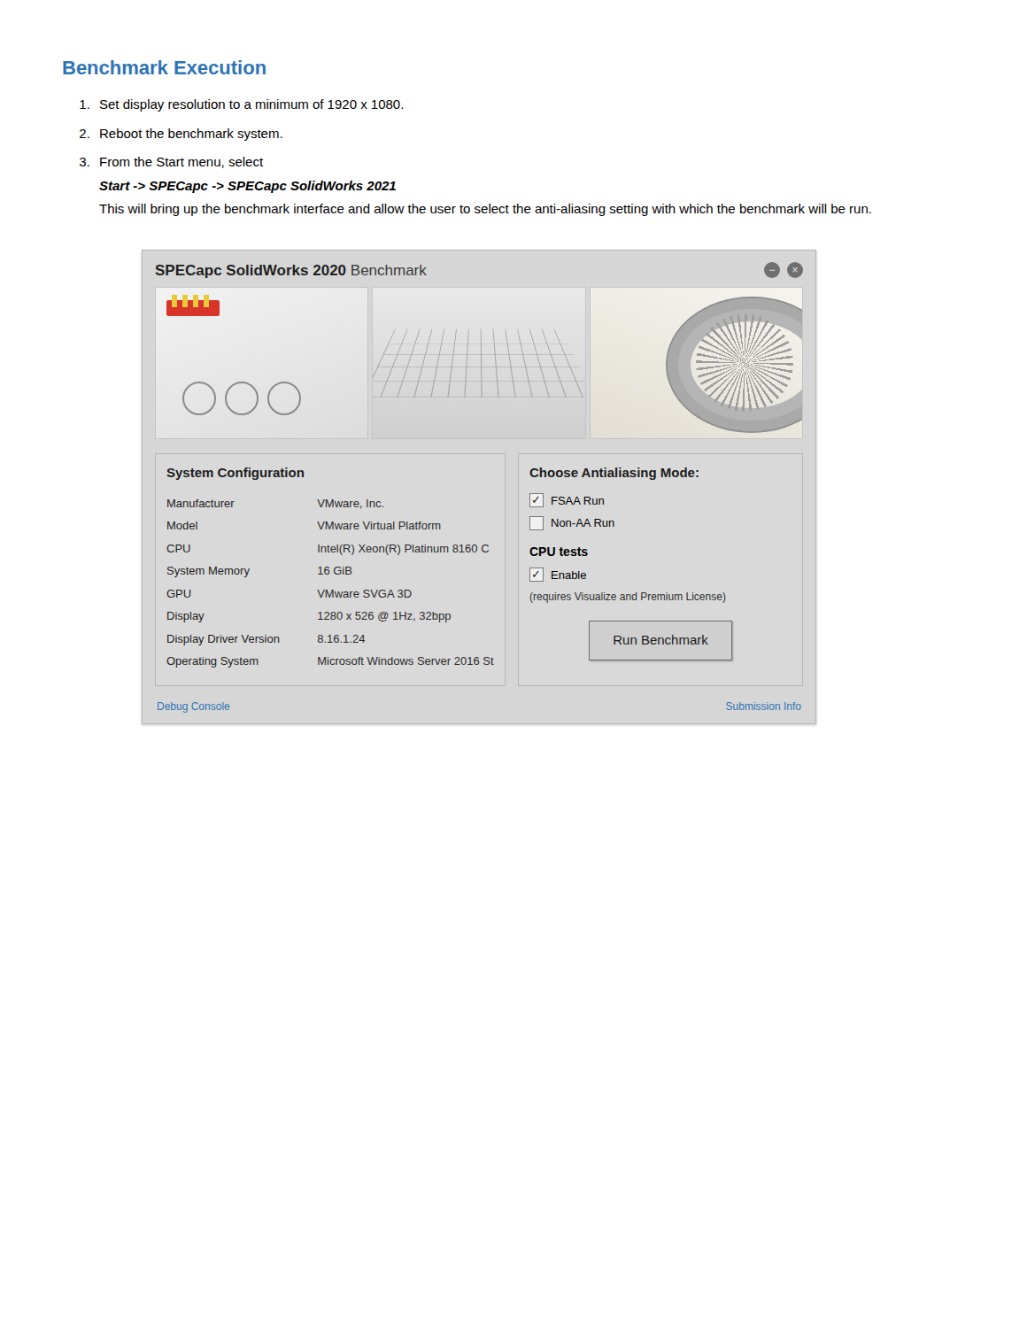Benchmark Execution
Set display resolution to a minimum of 1920 x 1080.
Reboot the benchmark system.
From the Start menu, select Start -> SPECapc -> SPECapc SolidWorks 2021 This will bring up the benchmark interface and allow the user to select the anti-aliasing setting with which the benchmark will be run.
SPECapc SolidWorks 2020 Benchmark
−
×
System Configuration
| Manufacturer | VMware, Inc. |
| Model | VMware Virtual Platform |
| CPU | Intel(R) Xeon(R) Platinum 8160 C |
| System Memory | 16 GiB |
| GPU | VMware SVGA 3D |
| Display | 1280 x 526 @ 1Hz, 32bpp |
| Display Driver Version | 8.16.1.24 |
| Operating System | Microsoft Windows Server 2016 St |
Choose Antialiasing Mode:
FSAA Run
Non-AA Run
CPU tests
Enable
(requires Visualize and Premium License)
Run Benchmark
Debug Console Submission Info